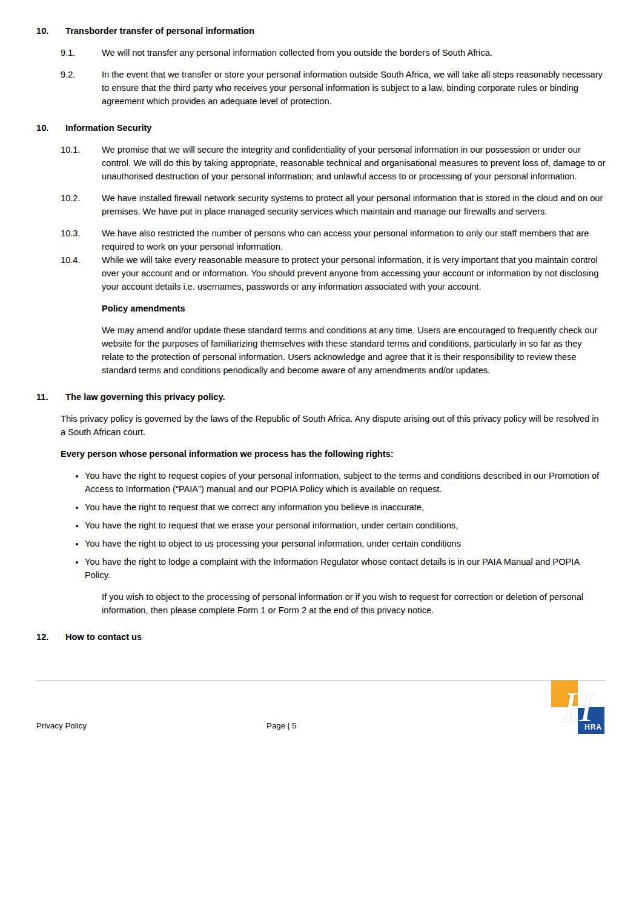10. Transborder transfer of personal information
9.1. We will not transfer any personal information collected from you outside the borders of South Africa.
9.2. In the event that we transfer or store your personal information outside South Africa, we will take all steps reasonably necessary to ensure that the third party who receives your personal information is subject to a law, binding corporate rules or binding agreement which provides an adequate level of protection.
10. Information Security
10.1. We promise that we will secure the integrity and confidentiality of your personal information in our possession or under our control. We will do this by taking appropriate, reasonable technical and organisational measures to prevent loss of, damage to or unauthorised destruction of your personal information; and unlawful access to or processing of your personal information.
10.2. We have installed firewall network security systems to protect all your personal information that is stored in the cloud and on our premises. We have put in place managed security services which maintain and manage our firewalls and servers.
10.3. We have also restricted the number of persons who can access your personal information to only our staff members that are required to work on your personal information.
10.4. While we will take every reasonable measure to protect your personal information, it is very important that you maintain control over your account and or information. You should prevent anyone from accessing your account or information by not disclosing your account details i.e. usernames, passwords or any information associated with your account.
Policy amendments
We may amend and/or update these standard terms and conditions at any time. Users are encouraged to frequently check our website for the purposes of familiarizing themselves with these standard terms and conditions, particularly in so far as they relate to the protection of personal information. Users acknowledge and agree that it is their responsibility to review these standard terms and conditions periodically and become aware of any amendments and/or updates.
11. The law governing this privacy policy.
This privacy policy is governed by the laws of the Republic of South Africa. Any dispute arising out of this privacy policy will be resolved in a South African court.
Every person whose personal information we process has the following rights:
You have the right to request copies of your personal information, subject to the terms and conditions described in our Promotion of Access to Information (“PAIA”) manual and our POPIA Policy which is available on request.
You have the right to request that we correct any information you believe is inaccurate,
You have the right to request that we erase your personal information, under certain conditions,
You have the right to object to us processing your personal information, under certain conditions
You have the right to lodge a complaint with the Information Regulator whose contact details is in our PAIA Manual and POPIA Policy.
If you wish to object to the processing of personal information or if you wish to request for correction or deletion of personal information, then please complete Form 1 or Form 2 at the end of this privacy notice.
12. How to contact us
H
HRA
Privacy Policy
Page | 5